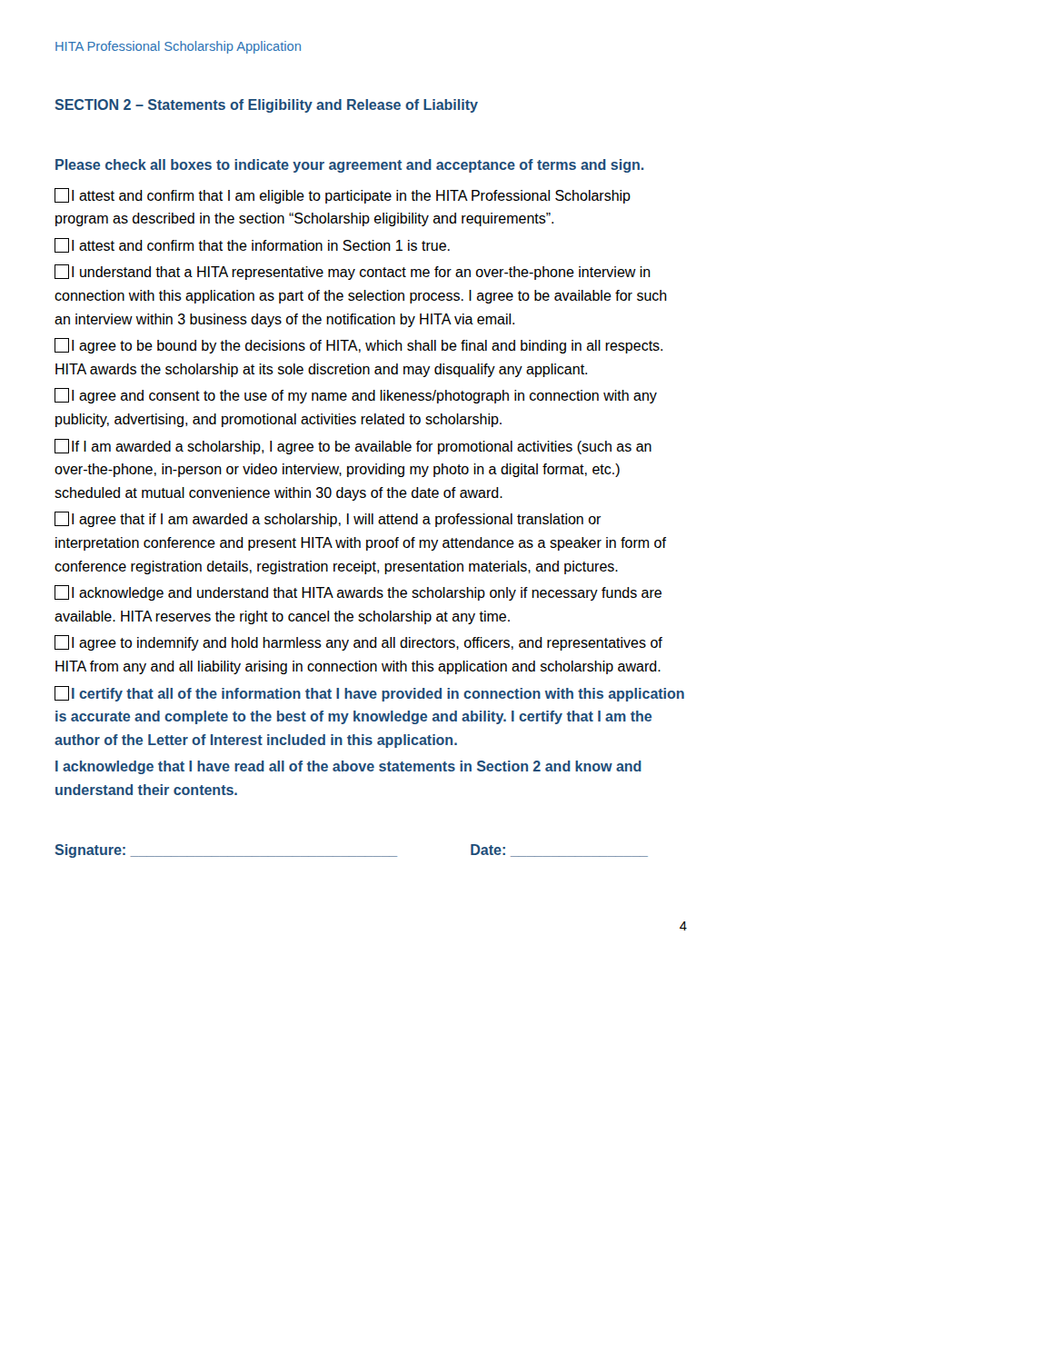HITA Professional Scholarship Application
SECTION 2 – Statements of Eligibility and Release of Liability
Please check all boxes to indicate your agreement and acceptance of terms and sign.
I attest and confirm that I am eligible to participate in the HITA Professional Scholarship program as described in the section “Scholarship eligibility and requirements”.
I attest and confirm that the information in Section 1 is true.
I understand that a HITA representative may contact me for an over-the-phone interview in connection with this application as part of the selection process. I agree to be available for such an interview within 3 business days of the notification by HITA via email.
I agree to be bound by the decisions of HITA, which shall be final and binding in all respects. HITA awards the scholarship at its sole discretion and may disqualify any applicant.
I agree and consent to the use of my name and likeness/photograph in connection with any publicity, advertising, and promotional activities related to scholarship.
If I am awarded a scholarship, I agree to be available for promotional activities (such as an over-the-phone, in-person or video interview, providing my photo in a digital format, etc.) scheduled at mutual convenience within 30 days of the date of award.
I agree that if I am awarded a scholarship, I will attend a professional translation or interpretation conference and present HITA with proof of my attendance as a speaker in form of conference registration details, registration receipt, presentation materials, and pictures.
I acknowledge and understand that HITA awards the scholarship only if necessary funds are available. HITA reserves the right to cancel the scholarship at any time.
I agree to indemnify and hold harmless any and all directors, officers, and representatives of HITA from any and all liability arising in connection with this application and scholarship award.
I certify that all of the information that I have provided in connection with this application is accurate and complete to the best of my knowledge and ability. I certify that I am the author of the Letter of Interest included in this application.
I acknowledge that I have read all of the above statements in Section 2 and know and understand their contents.
Signature: _________________________________Date: _________________
4